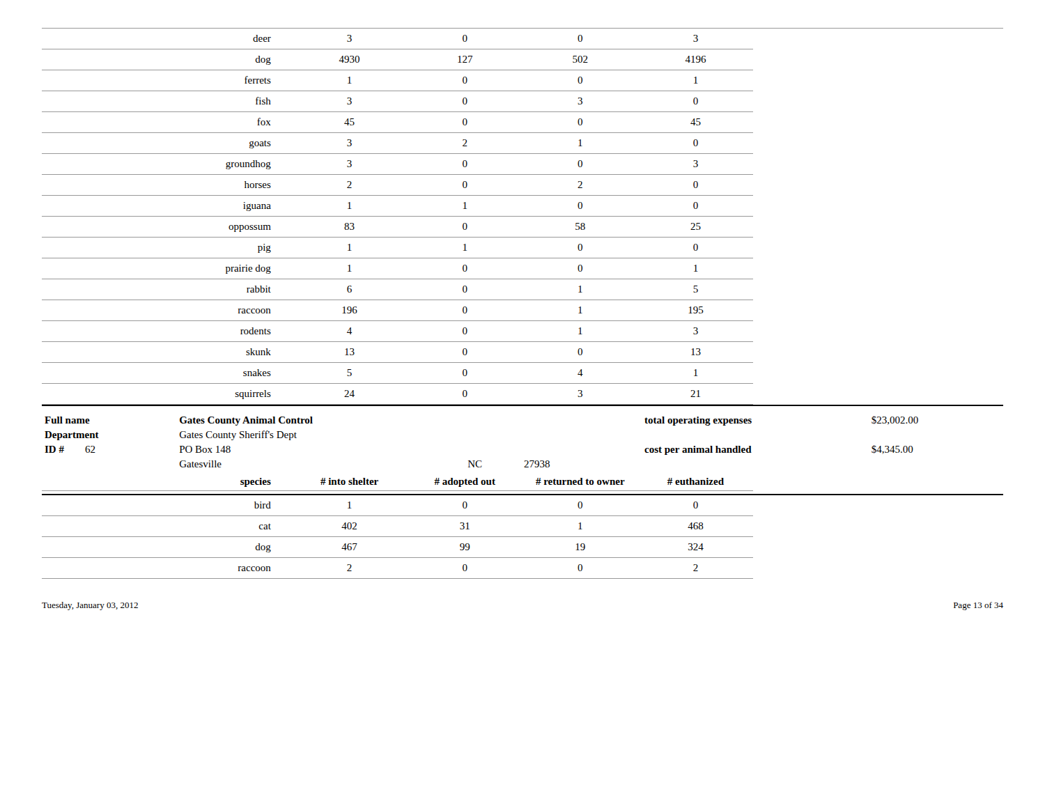| deer | 3 | 0 | 0 | 3 | |
| dog | 4930 | 127 | 502 | 4196 | |
| ferrets | 1 | 0 | 0 | 1 | |
| fish | 3 | 0 | 3 | 0 | |
| fox | 45 | 0 | 0 | 45 | |
| goats | 3 | 2 | 1 | 0 | |
| groundhog | 3 | 0 | 0 | 3 | |
| horses | 2 | 0 | 2 | 0 | |
| iguana | 1 | 1 | 0 | 0 | |
| oppossum | 83 | 0 | 58 | 25 | |
| pig | 1 | 1 | 0 | 0 | |
| prairie dog | 1 | 0 | 0 | 1 | |
| rabbit | 6 | 0 | 1 | 5 | |
| raccoon | 196 | 0 | 1 | 195 | |
| rodents | 4 | 0 | 1 | 3 | |
| skunk | 13 | 0 | 0 | 13 | |
| snakes | 5 | 0 | 4 | 1 | |
| squirrels | 24 | 0 | 3 | 21 | |
| Full name | Gates County Animal Control | | total operating expenses | $23,002.00 |
| Department | Gates County Sheriff's Dept | |
| ID # 62 | PO Box 148 | | cost per animal handled | $4,345.00 |
| | Gatesville | NC 27938 | | |
| species | # into shelter | # adopted out | # returned to owner | # euthanized | |
| bird | 1 | 0 | 0 | 0 | |
| cat | 402 | 31 | 1 | 468 | |
| dog | 467 | 99 | 19 | 324 | |
| raccoon | 2 | 0 | 0 | 2 | |
Tuesday, January 03, 2012 Page 13 of 34